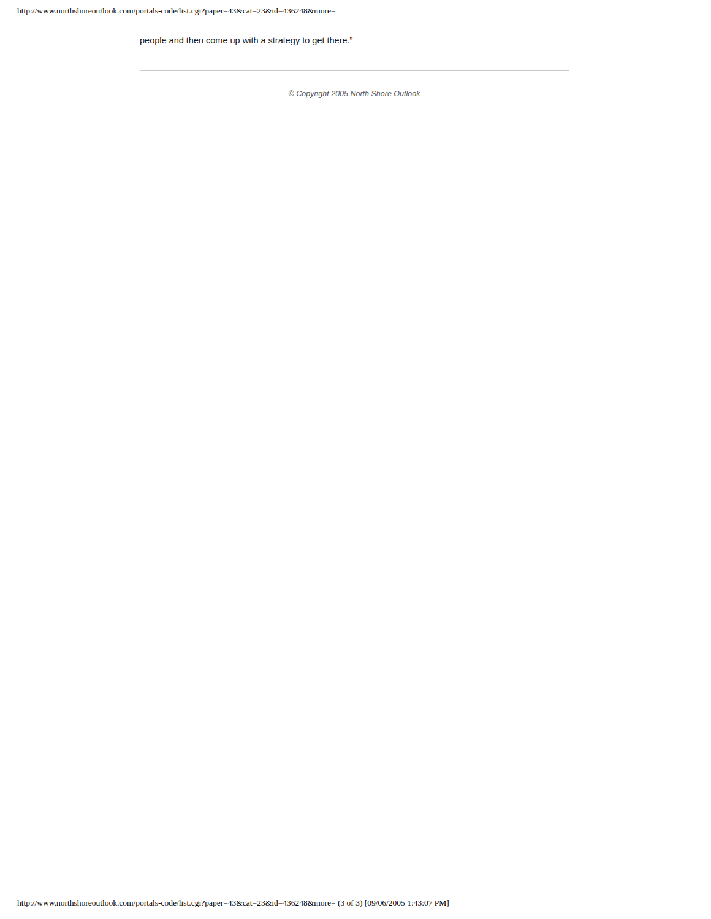http://www.northshoreoutlook.com/portals-code/list.cgi?paper=43&cat=23&id=436248&more=
people and then come up with a strategy to get there.”
© Copyright 2005 North Shore Outlook
http://www.northshoreoutlook.com/portals-code/list.cgi?paper=43&cat=23&id=436248&more= (3 of 3) [09/06/2005 1:43:07 PM]